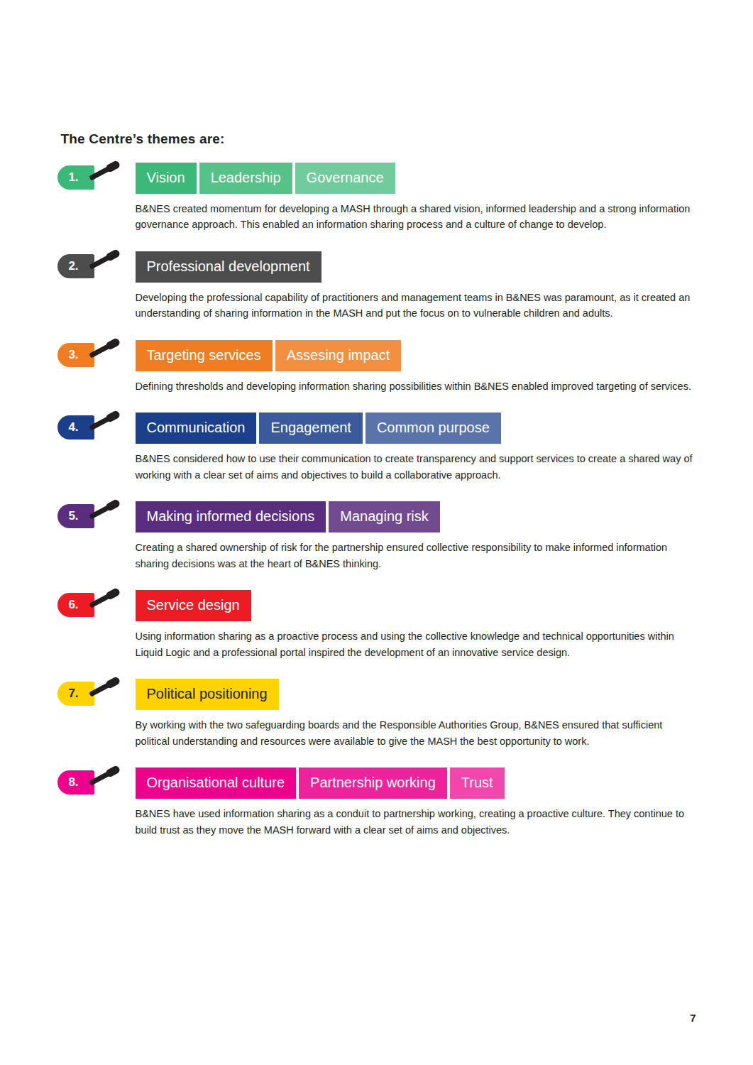The Centre’s themes are:
1.
Vision Leadership Governance
B&NES created momentum for developing a MASH through a shared vision, informed leadership and a strong information governance approach. This enabled an information sharing process and a culture of change to develop.
2.
Professional development
Developing the professional capability of practitioners and management teams in B&NES was paramount, as it created an understanding of sharing information in the MASH and put the focus on to vulnerable children and adults.
3.
Targeting services Assesing impact
Defining thresholds and developing information sharing possibilities within B&NES enabled improved targeting of services.
4.
Communication Engagement Common purpose
B&NES considered how to use their communication to create transparency and support services to create a shared way of working with a clear set of aims and objectives to build a collaborative approach.
5.
Making informed decisions Managing risk
Creating a shared ownership of risk for the partnership ensured collective responsibility to make informed information sharing decisions was at the heart of B&NES thinking.
6.
Service design
Using information sharing as a proactive process and using the collective knowledge and technical opportunities within Liquid Logic and a professional portal inspired the development of an innovative service design.
7.
Political positioning
By working with the two safeguarding boards and the Responsible Authorities Group, B&NES ensured that sufficient political understanding and resources were available to give the MASH the best opportunity to work.
8.
Organisational culture Partnership working Trust
B&NES have used information sharing as a conduit to partnership working, creating a proactive culture. They continue to build trust as they move the MASH forward with a clear set of aims and objectives.
7